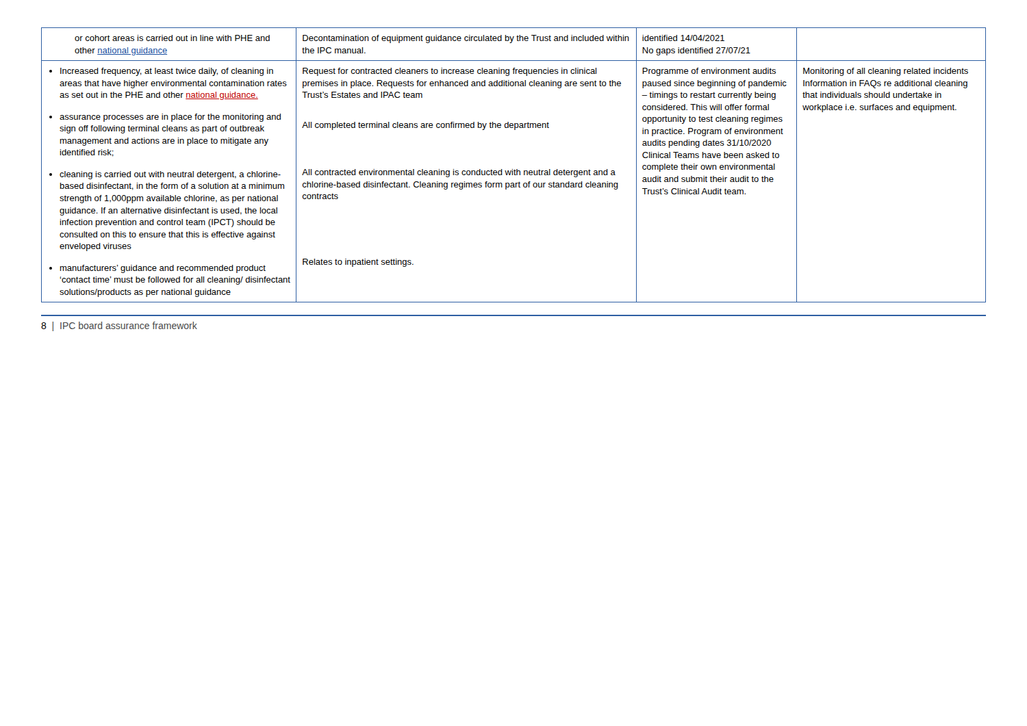| or cohort areas is carried out in line with PHE and other national guidance | Decontamination of equipment guidance circulated by the Trust and included within the IPC manual. | identified 14/04/2021 No gaps identified 27/07/21 | |
| Increased frequency, at least twice daily, of cleaning in areas that have higher environmental contamination rates as set out in the PHE and other national guidance. assurance processes are in place for the monitoring and sign off following terminal cleans as part of outbreak management and actions are in place to mitigate any identified risk; cleaning is carried out with neutral detergent, a chlorine-based disinfectant, in the form of a solution at a minimum strength of 1,000ppm available chlorine, as per national guidance. If an alternative disinfectant is used, the local infection prevention and control team (IPCT) should be consulted on this to ensure that this is effective against enveloped viruses manufacturers’ guidance and recommended product ‘contact time’ must be followed for all cleaning/ disinfectant solutions/products as per national guidance | Request for contracted cleaners to increase cleaning frequencies in clinical premises in place. Requests for enhanced and additional cleaning are sent to the Trust’s Estates and IPAC team All completed terminal cleans are confirmed by the department All contracted environmental cleaning is conducted with neutral detergent and a chlorine-based disinfectant. Cleaning regimes form part of our standard cleaning contracts Relates to inpatient settings. | Programme of environment audits paused since beginning of pandemic – timings to restart currently being considered. This will offer formal opportunity to test cleaning regimes in practice. Program of environment audits pending dates 31/10/2020 Clinical Teams have been asked to complete their own environmental audit and submit their audit to the Trust’s Clinical Audit team. | Monitoring of all cleaning related incidents Information in FAQs re additional cleaning that individuals should undertake in workplace i.e. surfaces and equipment. |
8 | IPC board assurance framework